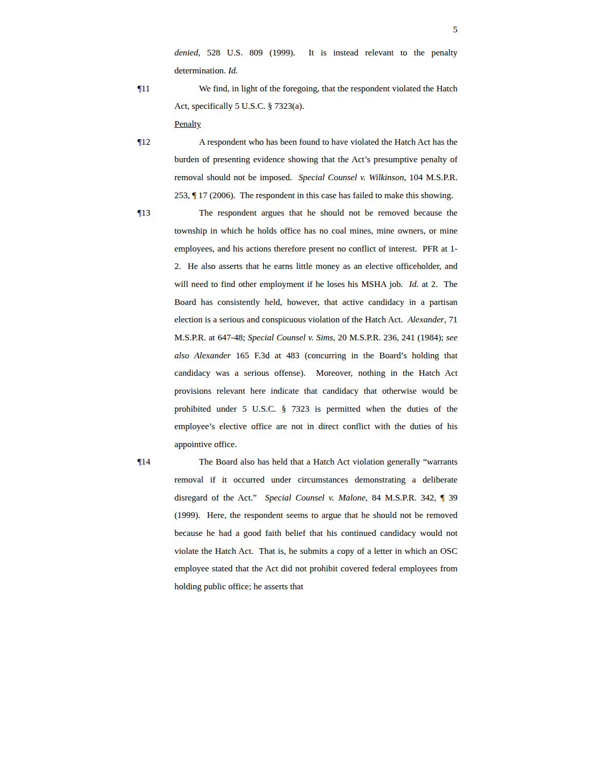5
denied, 528 U.S. 809 (1999). It is instead relevant to the penalty determination. Id.
¶11
We find, in light of the foregoing, that the respondent violated the Hatch Act, specifically 5 U.S.C. § 7323(a).
Penalty
¶12
A respondent who has been found to have violated the Hatch Act has the burden of presenting evidence showing that the Act’s presumptive penalty of removal should not be imposed. Special Counsel v. Wilkinson, 104 M.S.P.R. 253, ¶ 17 (2006). The respondent in this case has failed to make this showing.
¶13
The respondent argues that he should not be removed because the township in which he holds office has no coal mines, mine owners, or mine employees, and his actions therefore present no conflict of interest. PFR at 1-2. He also asserts that he earns little money as an elective officeholder, and will need to find other employment if he loses his MSHA job. Id. at 2. The Board has consistently held, however, that active candidacy in a partisan election is a serious and conspicuous violation of the Hatch Act. Alexander, 71 M.S.P.R. at 647-48; Special Counsel v. Sims, 20 M.S.P.R. 236, 241 (1984); see also Alexander 165 F.3d at 483 (concurring in the Board’s holding that candidacy was a serious offense). Moreover, nothing in the Hatch Act provisions relevant here indicate that candidacy that otherwise would be prohibited under 5 U.S.C. § 7323 is permitted when the duties of the employee’s elective office are not in direct conflict with the duties of his appointive office.
¶14
The Board also has held that a Hatch Act violation generally “warrants removal if it occurred under circumstances demonstrating a deliberate disregard of the Act.” Special Counsel v. Malone, 84 M.S.P.R. 342, ¶ 39 (1999). Here, the respondent seems to argue that he should not be removed because he had a good faith belief that his continued candidacy would not violate the Hatch Act. That is, he submits a copy of a letter in which an OSC employee stated that the Act did not prohibit covered federal employees from holding public office; he asserts that